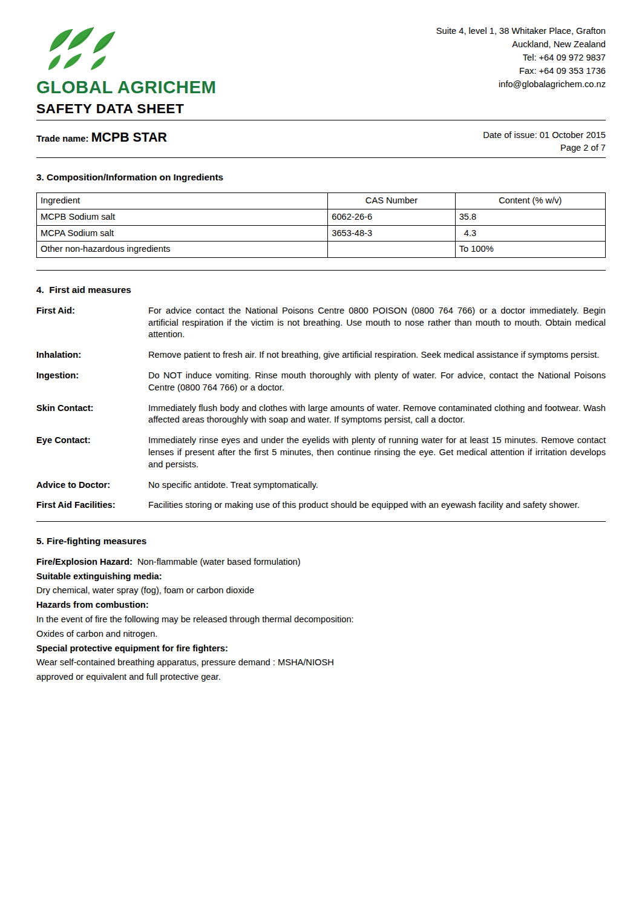GLOBAL AGRICHEM
Suite 4, level 1, 38 Whitaker Place, Grafton
Auckland, New Zealand
Tel: +64 09 972 9837
Fax: +64 09 353 1736
info@globalagrichem.co.nz
SAFETY DATA SHEET
Trade name: MCPB STAR
Date of issue: 01 October 2015
Page 2 of 7
3. Composition/Information on Ingredients
| Ingredient | CAS Number | Content (% w/v) |
| --- | --- | --- |
| MCPB Sodium salt | 6062-26-6 | 35.8 |
| MCPA Sodium salt | 3653-48-3 | 4.3 |
| Other non-hazardous ingredients | | To 100% |
4. First aid measures
| First Aid: | For advice contact the National Poisons Centre 0800 POISON (0800 764 766) or a doctor immediately. Begin artificial respiration if the victim is not breathing. Use mouth to nose rather than mouth to mouth. Obtain medical attention. |
| Inhalation: | Remove patient to fresh air. If not breathing, give artificial respiration. Seek medical assistance if symptoms persist. |
| Ingestion: | Do NOT induce vomiting. Rinse mouth thoroughly with plenty of water. For advice, contact the National Poisons Centre (0800 764 766) or a doctor. |
| Skin Contact: | Immediately flush body and clothes with large amounts of water. Remove contaminated clothing and footwear. Wash affected areas thoroughly with soap and water. If symptoms persist, call a doctor. |
| Eye Contact: | Immediately rinse eyes and under the eyelids with plenty of running water for at least 15 minutes. Remove contact lenses if present after the first 5 minutes, then continue rinsing the eye. Get medical attention if irritation develops and persists. |
| Advice to Doctor: | No specific antidote. Treat symptomatically. |
| First Aid Facilities: | Facilities storing or making use of this product should be equipped with an eyewash facility and safety shower. |
5. Fire-fighting measures
Fire/Explosion Hazard: Non-flammable (water based formulation)
Suitable extinguishing media:
Dry chemical, water spray (fog), foam or carbon dioxide
Hazards from combustion:
In the event of fire the following may be released through thermal decomposition:
Oxides of carbon and nitrogen.
Special protective equipment for fire fighters:
Wear self-contained breathing apparatus, pressure demand : MSHA/NIOSH
approved or equivalent and full protective gear.